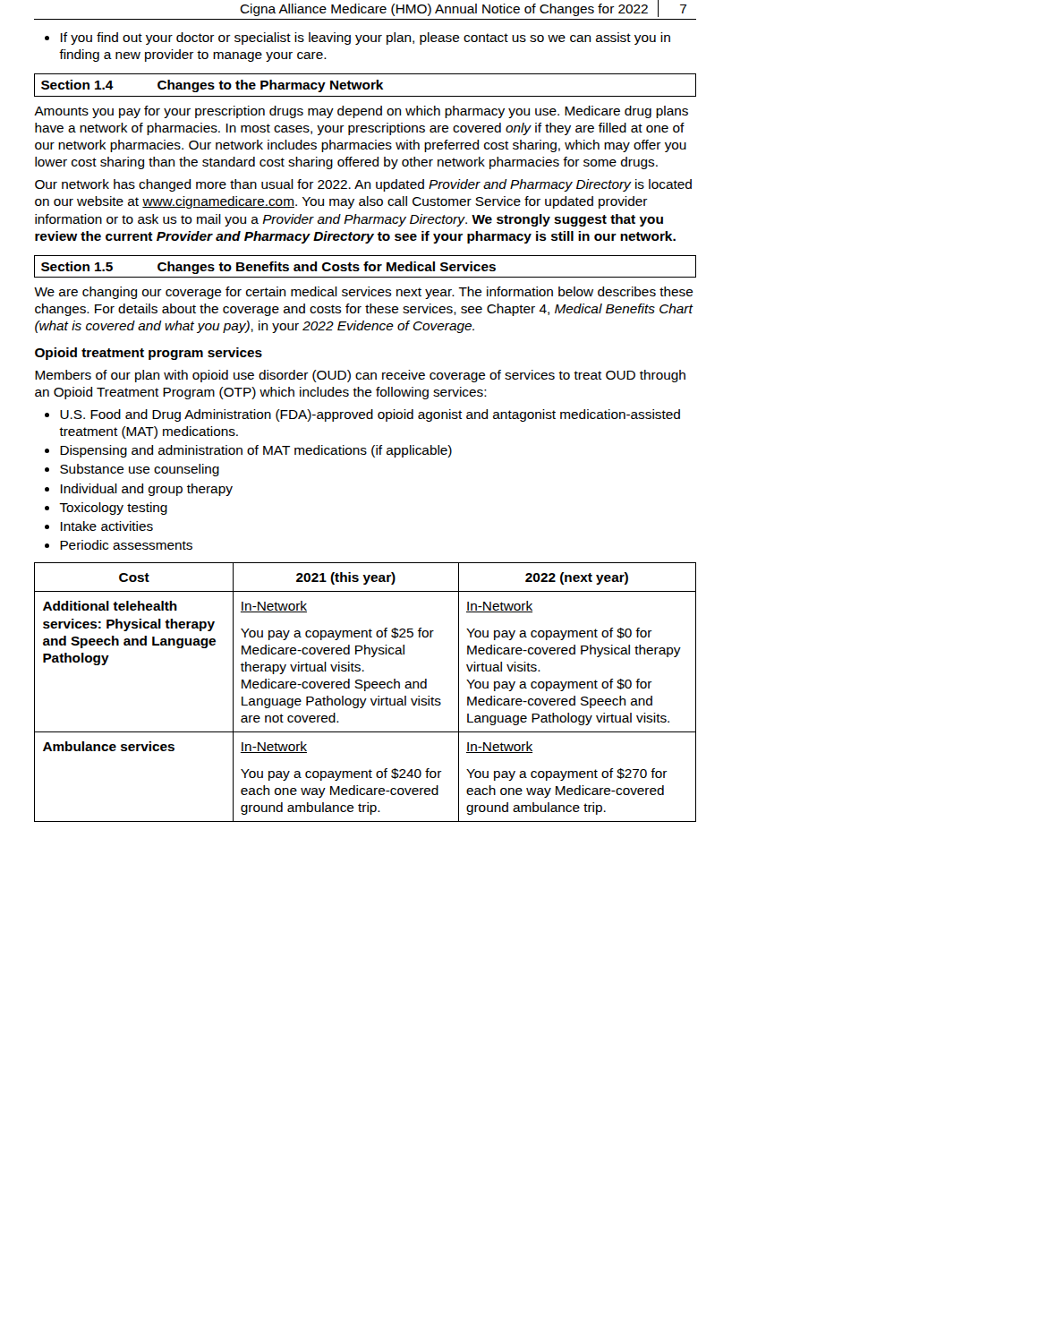Cigna Alliance Medicare (HMO) Annual Notice of Changes for 2022
7
If you find out your doctor or specialist is leaving your plan, please contact us so we can assist you in finding a new provider to manage your care.
Section 1.4 Changes to the Pharmacy Network
Amounts you pay for your prescription drugs may depend on which pharmacy you use. Medicare drug plans have a network of pharmacies. In most cases, your prescriptions are covered only if they are filled at one of our network pharmacies. Our network includes pharmacies with preferred cost sharing, which may offer you lower cost sharing than the standard cost sharing offered by other network pharmacies for some drugs.
Our network has changed more than usual for 2022. An updated Provider and Pharmacy Directory is located on our website at www.cignamedicare.com. You may also call Customer Service for updated provider information or to ask us to mail you a Provider and Pharmacy Directory. We strongly suggest that you review the current Provider and Pharmacy Directory to see if your pharmacy is still in our network.
Section 1.5 Changes to Benefits and Costs for Medical Services
We are changing our coverage for certain medical services next year. The information below describes these changes. For details about the coverage and costs for these services, see Chapter 4, Medical Benefits Chart (what is covered and what you pay), in your 2022 Evidence of Coverage.
Opioid treatment program services
Members of our plan with opioid use disorder (OUD) can receive coverage of services to treat OUD through an Opioid Treatment Program (OTP) which includes the following services:
U.S. Food and Drug Administration (FDA)-approved opioid agonist and antagonist medication-assisted treatment (MAT) medications.
Dispensing and administration of MAT medications (if applicable)
Substance use counseling
Individual and group therapy
Toxicology testing
Intake activities
Periodic assessments
| Cost | 2021 (this year) | 2022 (next year) |
| --- | --- | --- |
| Additional telehealth services: Physical therapy and Speech and Language Pathology | In-Network You pay a copayment of $25 for Medicare-covered Physical therapy virtual visits. Medicare-covered Speech and Language Pathology virtual visits are not covered. | In-Network You pay a copayment of $0 for Medicare-covered Physical therapy virtual visits. You pay a copayment of $0 for Medicare-covered Speech and Language Pathology virtual visits. |
| Ambulance services | In-Network You pay a copayment of $240 for each one way Medicare-covered ground ambulance trip. | In-Network You pay a copayment of $270 for each one way Medicare-covered ground ambulance trip. |